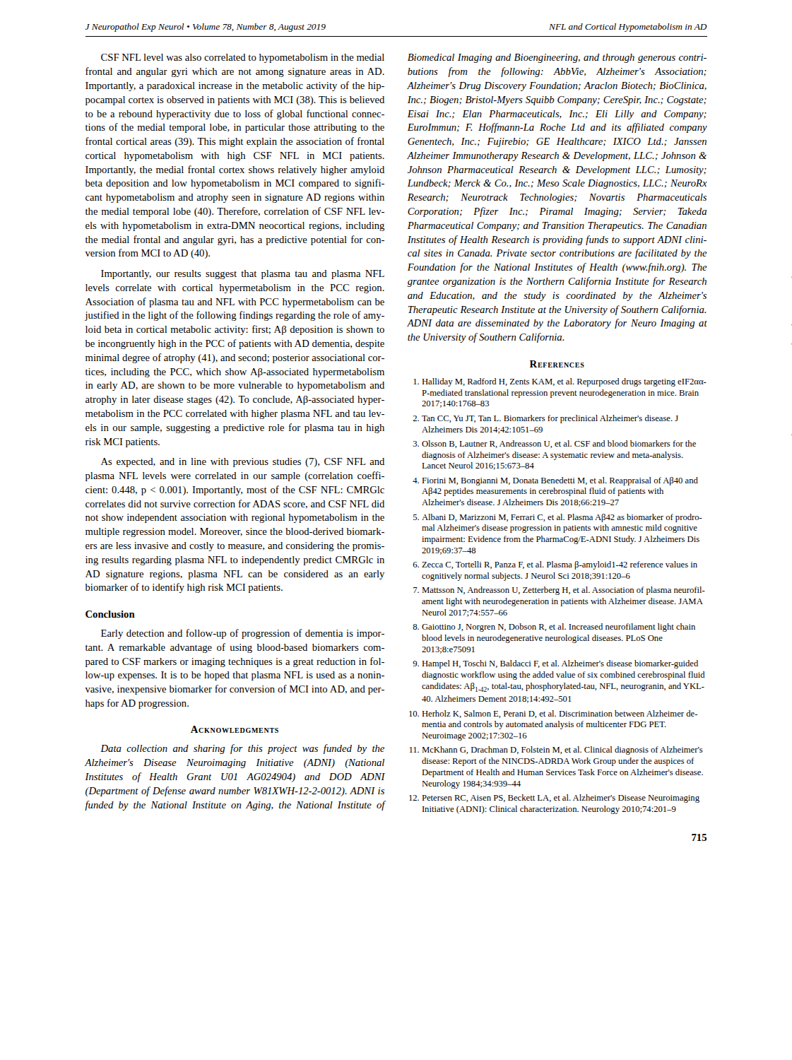J Neuropathol Exp Neurol • Volume 78, Number 8, August 2019
NFL and Cortical Hypometabolism in AD
Downloaded from https://academic.oup.com/jnen/article/78/8/709/5532311 by USC Law user on 18 March 2021
CSF NFL level was also correlated to hypometabolism in the medial frontal and angular gyri which are not among signature areas in AD. Importantly, a paradoxical increase in the metabolic activity of the hippocampal cortex is observed in patients with MCI (38). This is believed to be a rebound hyperactivity due to loss of global functional connections of the medial temporal lobe, in particular those attributing to the frontal cortical areas (39). This might explain the association of frontal cortical hypometabolism with high CSF NFL in MCI patients. Importantly, the medial frontal cortex shows relatively higher amyloid beta deposition and low hypometabolism in MCI compared to significant hypometabolism and atrophy seen in signature AD regions within the medial temporal lobe (40). Therefore, correlation of CSF NFL levels with hypometabolism in extra-DMN neocortical regions, including the medial frontal and angular gyri, has a predictive potential for conversion from MCI to AD (40).
Importantly, our results suggest that plasma tau and plasma NFL levels correlate with cortical hypermetabolism in the PCC region. Association of plasma tau and NFL with PCC hypermetabolism can be justified in the light of the following findings regarding the role of amyloid beta in cortical metabolic activity: first; Aβ deposition is shown to be incongruently high in the PCC of patients with AD dementia, despite minimal degree of atrophy (41), and second; posterior associational cortices, including the PCC, which show Aβ-associated hypermetabolism in early AD, are shown to be more vulnerable to hypometabolism and atrophy in later disease stages (42). To conclude, Aβ-associated hypermetabolism in the PCC correlated with higher plasma NFL and tau levels in our sample, suggesting a predictive role for plasma tau in high risk MCI patients.
As expected, and in line with previous studies (7), CSF NFL and plasma NFL levels were correlated in our sample (correlation coefficient: 0.448, p < 0.001). Importantly, most of the CSF NFL: CMRGlc correlates did not survive correction for ADAS score, and CSF NFL did not show independent association with regional hypometabolism in the multiple regression model. Moreover, since the blood-derived biomarkers are less invasive and costly to measure, and considering the promising results regarding plasma NFL to independently predict CMRGlc in AD signature regions, plasma NFL can be considered as an early biomarker of to identify high risk MCI patients.
Conclusion
Early detection and follow-up of progression of dementia is important. A remarkable advantage of using blood-based biomarkers compared to CSF markers or imaging techniques is a great reduction in follow-up expenses. It is to be hoped that plasma NFL is used as a noninvasive, inexpensive biomarker for conversion of MCI into AD, and perhaps for AD progression.
Acknowledgments
Data collection and sharing for this project was funded by the Alzheimer's Disease Neuroimaging Initiative (ADNI) (National Institutes of Health Grant U01 AG024904) and DOD ADNI (Department of Defense award number W81XWH-12-2-0012). ADNI is funded by the National Institute on Aging, the National Institute of Biomedical Imaging and Bioengineering, and through generous contributions from the following: AbbVie, Alzheimer's Association; Alzheimer's Drug Discovery Foundation; Araclon Biotech; BioClinica, Inc.; Biogen; Bristol-Myers Squibb Company; CereSpir, Inc.; Cogstate; Eisai Inc.; Elan Pharmaceuticals, Inc.; Eli Lilly and Company; EuroImmun; F. Hoffmann-La Roche Ltd and its affiliated company Genentech, Inc.; Fujirebio; GE Healthcare; IXICO Ltd.; Janssen Alzheimer Immunotherapy Research & Development, LLC.; Johnson & Johnson Pharmaceutical Research & Development LLC.; Lumosity; Lundbeck; Merck & Co., Inc.; Meso Scale Diagnostics, LLC.; NeuroRx Research; Neurotrack Technologies; Novartis Pharmaceuticals Corporation; Pfizer Inc.; Piramal Imaging; Servier; Takeda Pharmaceutical Company; and Transition Therapeutics. The Canadian Institutes of Health Research is providing funds to support ADNI clinical sites in Canada. Private sector contributions are facilitated by the Foundation for the National Institutes of Health (www.fnih.org). The grantee organization is the Northern California Institute for Research and Education, and the study is coordinated by the Alzheimer's Therapeutic Research Institute at the University of Southern California. ADNI data are disseminated by the Laboratory for Neuro Imaging at the University of Southern California.
References
Halliday M, Radford H, Zents KAM, et al. Repurposed drugs targeting eIF2αα-P-mediated translational repression prevent neurodegeneration in mice. Brain 2017;140:1768–83
Tan CC, Yu JT, Tan L. Biomarkers for preclinical Alzheimer's disease. J Alzheimers Dis 2014;42:1051–69
Olsson B, Lautner R, Andreasson U, et al. CSF and blood biomarkers for the diagnosis of Alzheimer's disease: A systematic review and meta-analysis. Lancet Neurol 2016;15:673–84
Fiorini M, Bongianni M, Donata Benedetti M, et al. Reappraisal of Aβ40 and Aβ42 peptides measurements in cerebrospinal fluid of patients with Alzheimer's disease. J Alzheimers Dis 2018;66:219–27
Albani D, Marizzoni M, Ferrari C, et al. Plasma Aβ42 as biomarker of prodromal Alzheimer's disease progression in patients with amnestic mild cognitive impairment: Evidence from the PharmaCog/E-ADNI Study. J Alzheimers Dis 2019;69:37–48
Zecca C, Tortelli R, Panza F, et al. Plasma β-amyloid1-42 reference values in cognitively normal subjects. J Neurol Sci 2018;391:120–6
Mattsson N, Andreasson U, Zetterberg H, et al. Association of plasma neurofilament light with neurodegeneration in patients with Alzheimer disease. JAMA Neurol 2017;74:557–66
Gaiottino J, Norgren N, Dobson R, et al. Increased neurofilament light chain blood levels in neurodegenerative neurological diseases. PLoS One 2013;8:e75091
Hampel H, Toschi N, Baldacci F, et al. Alzheimer's disease biomarker-guided diagnostic workflow using the added value of six combined cerebrospinal fluid candidates: Aβ1-42, total-tau, phosphorylated-tau, NFL, neurogranin, and YKL-40. Alzheimers Dement 2018;14:492–501
Herholz K, Salmon E, Perani D, et al. Discrimination between Alzheimer dementia and controls by automated analysis of multicenter FDG PET. Neuroimage 2002;17:302–16
McKhann G, Drachman D, Folstein M, et al. Clinical diagnosis of Alzheimer's disease: Report of the NINCDS-ADRDA Work Group under the auspices of Department of Health and Human Services Task Force on Alzheimer's disease. Neurology 1984;34:939–44
Petersen RC, Aisen PS, Beckett LA, et al. Alzheimer's Disease Neuroimaging Initiative (ADNI): Clinical characterization. Neurology 2010;74:201–9
715